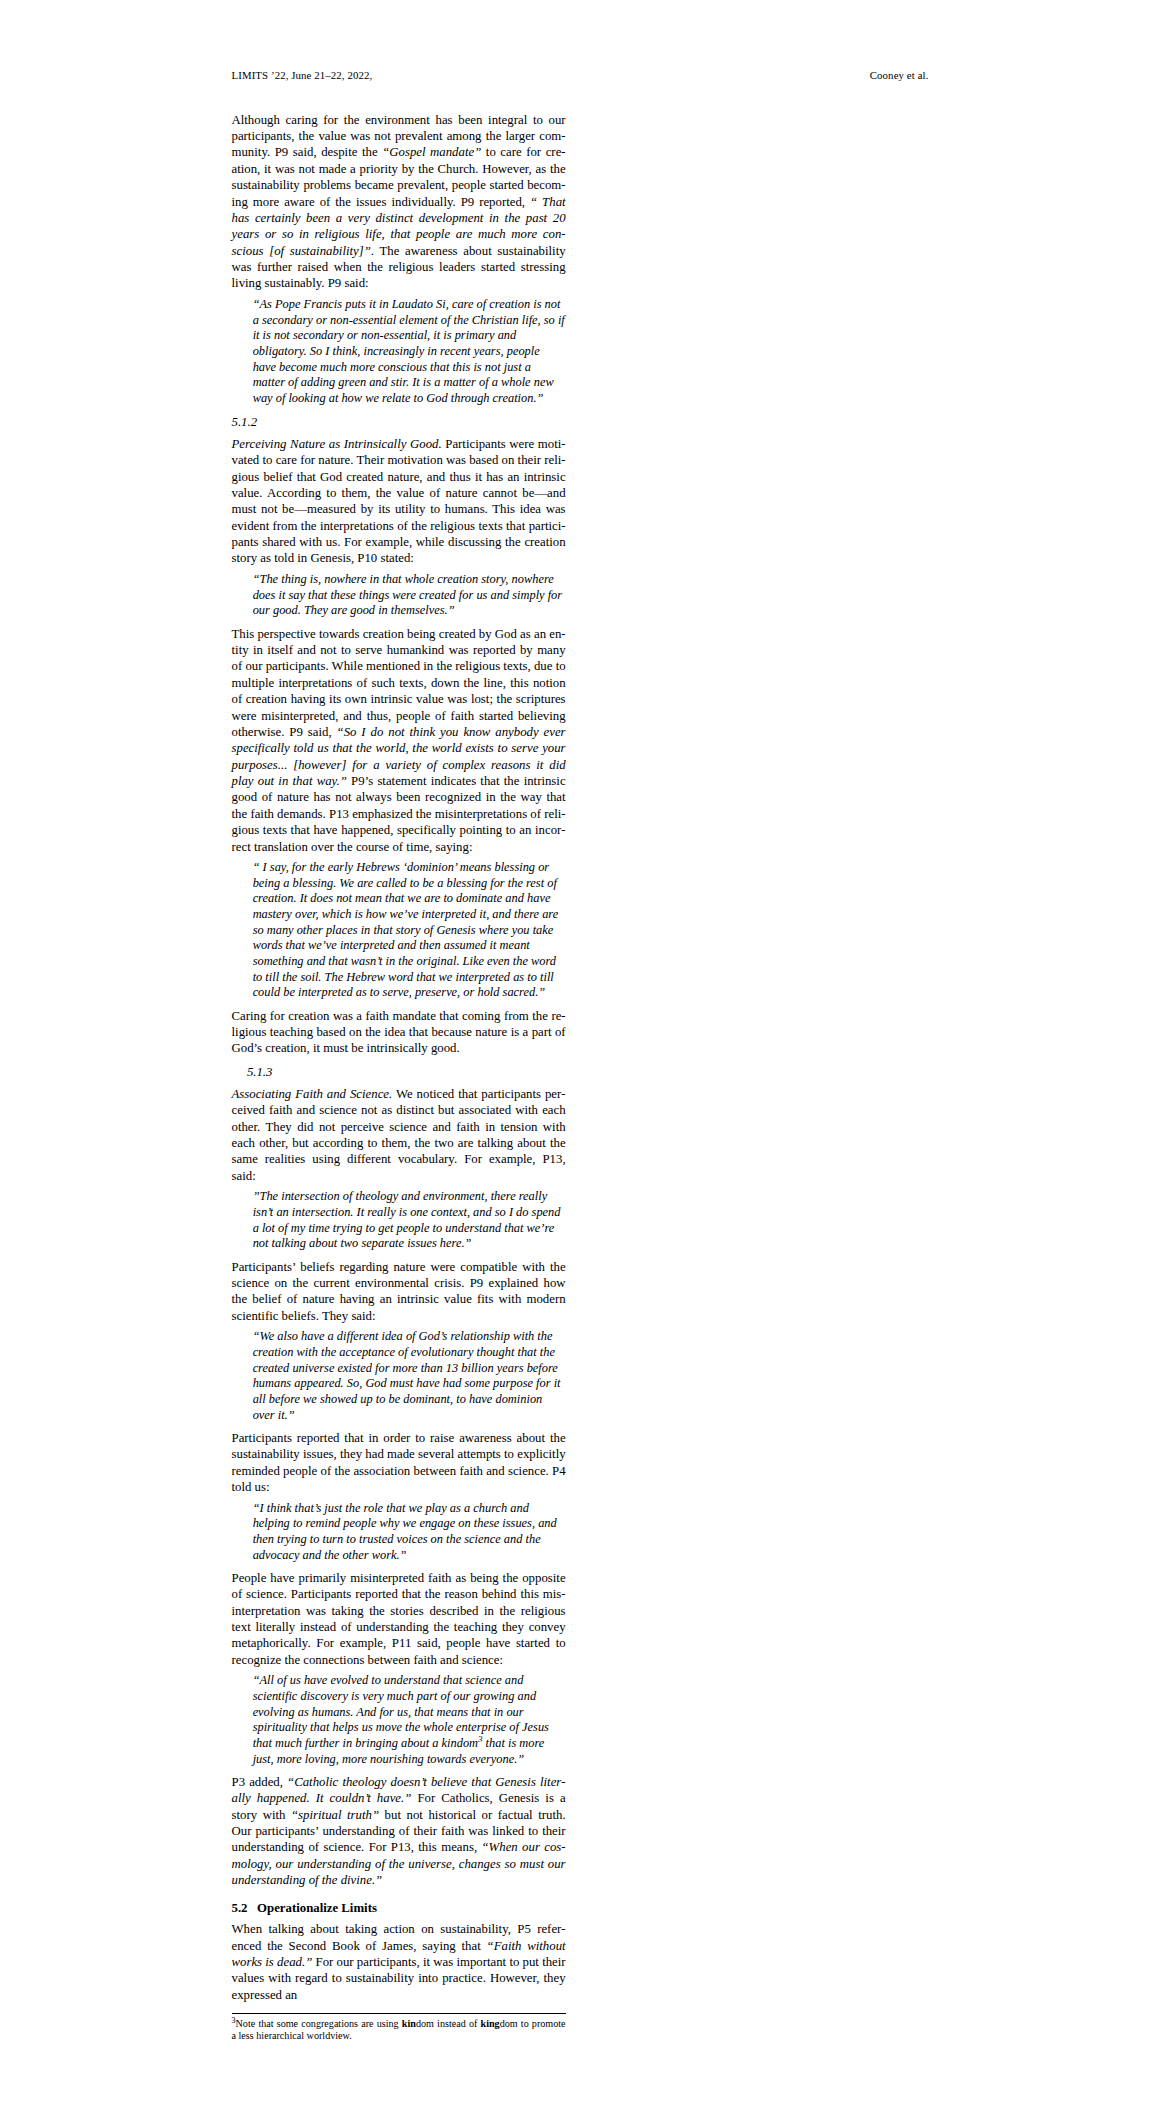LIMITS ’22, June 21–22, 2022,
Cooney et al.
Although caring for the environment has been integral to our participants, the value was not prevalent among the larger community. P9 said, despite the “Gospel mandate” to care for creation, it was not made a priority by the Church. However, as the sustainability problems became prevalent, people started becoming more aware of the issues individually. P9 reported, “ That has certainly been a very distinct development in the past 20 years or so in religious life, that people are much more conscious [of sustainability]”. The awareness about sustainability was further raised when the religious leaders started stressing living sustainably. P9 said:
“As Pope Francis puts it in Laudato Si, care of creation is not a secondary or non-essential element of the Christian life, so if it is not secondary or non-essential, it is primary and obligatory. So I think, increasingly in recent years, people have become much more conscious that this is not just a matter of adding green and stir. It is a matter of a whole new way of looking at how we relate to God through creation.”
5.1.2
Perceiving Nature as Intrinsically Good.
Participants were motivated to care for nature. Their motivation was based on their religious belief that God created nature, and thus it has an intrinsic value. According to them, the value of nature cannot be—and must not be—measured by its utility to humans. This idea was evident from the interpretations of the religious texts that participants shared with us. For example, while discussing the creation story as told in Genesis, P10 stated:
“The thing is, nowhere in that whole creation story, nowhere does it say that these things were created for us and simply for our good. They are good in themselves.”
This perspective towards creation being created by God as an entity in itself and not to serve humankind was reported by many of our participants. While mentioned in the religious texts, due to multiple interpretations of such texts, down the line, this notion of creation having its own intrinsic value was lost; the scriptures were misinterpreted, and thus, people of faith started believing otherwise. P9 said, “So I do not think you know anybody ever specifically told us that the world, the world exists to serve your purposes... [however] for a variety of complex reasons it did play out in that way.” P9’s statement indicates that the intrinsic good of nature has not always been recognized in the way that the faith demands. P13 emphasized the misinterpretations of religious texts that have happened, specifically pointing to an incorrect translation over the course of time, saying:
“ I say, for the early Hebrews ‘dominion’ means blessing or being a blessing. We are called to be a blessing for the rest of creation. It does not mean that we are to dominate and have mastery over, which is how we’ve interpreted it, and there are so many other places in that story of Genesis where you take words that we’ve interpreted and then assumed it meant something and that wasn’t in the original. Like even the word to till the soil. The Hebrew word that we interpreted as to till could be interpreted as to serve, preserve, or hold sacred.”
Caring for creation was a faith mandate that coming from the religious teaching based on the idea that because nature is a part of God’s creation, it must be intrinsically good.
5.1.3
Associating Faith and Science.
We noticed that participants perceived faith and science not as distinct but associated with each other. They did not perceive science and faith in tension with each other, but according to them, the two are talking about the same realities using different vocabulary. For example, P13, said:
”The intersection of theology and environment, there really isn’t an intersection. It really is one context, and so I do spend a lot of my time trying to get people to understand that we’re not talking about two separate issues here.”
Participants’ beliefs regarding nature were compatible with the science on the current environmental crisis. P9 explained how the belief of nature having an intrinsic value fits with modern scientific beliefs. They said:
“We also have a different idea of God’s relationship with the creation with the acceptance of evolutionary thought that the created universe existed for more than 13 billion years before humans appeared. So, God must have had some purpose for it all before we showed up to be dominant, to have dominion over it.”
Participants reported that in order to raise awareness about the sustainability issues, they had made several attempts to explicitly reminded people of the association between faith and science. P4 told us:
“I think that’s just the role that we play as a church and helping to remind people why we engage on these issues, and then trying to turn to trusted voices on the science and the advocacy and the other work.”
People have primarily misinterpreted faith as being the opposite of science. Participants reported that the reason behind this misinterpretation was taking the stories described in the religious text literally instead of understanding the teaching they convey metaphorically. For example, P11 said, people have started to recognize the connections between faith and science:
“All of us have evolved to understand that science and scientific discovery is very much part of our growing and evolving as humans. And for us, that means that in our spirituality that helps us move the whole enterprise of Jesus that much further in bringing about a kindom3 that is more just, more loving, more nourishing towards everyone.”
P3 added, “Catholic theology doesn’t believe that Genesis literally happened. It couldn’t have.” For Catholics, Genesis is a story with “spiritual truth” but not historical or factual truth. Our participants’ understanding of their faith was linked to their understanding of science. For P13, this means, “When our cosmology, our understanding of the universe, changes so must our understanding of the divine.”
5.2 Operationalize Limits
When talking about taking action on sustainability, P5 referenced the Second Book of James, saying that “Faith without works is dead.” For our participants, it was important to put their values with regard to sustainability into practice. However, they expressed an
3Note that some congregations are using kindom instead of kingdom to promote a less hierarchical worldview.